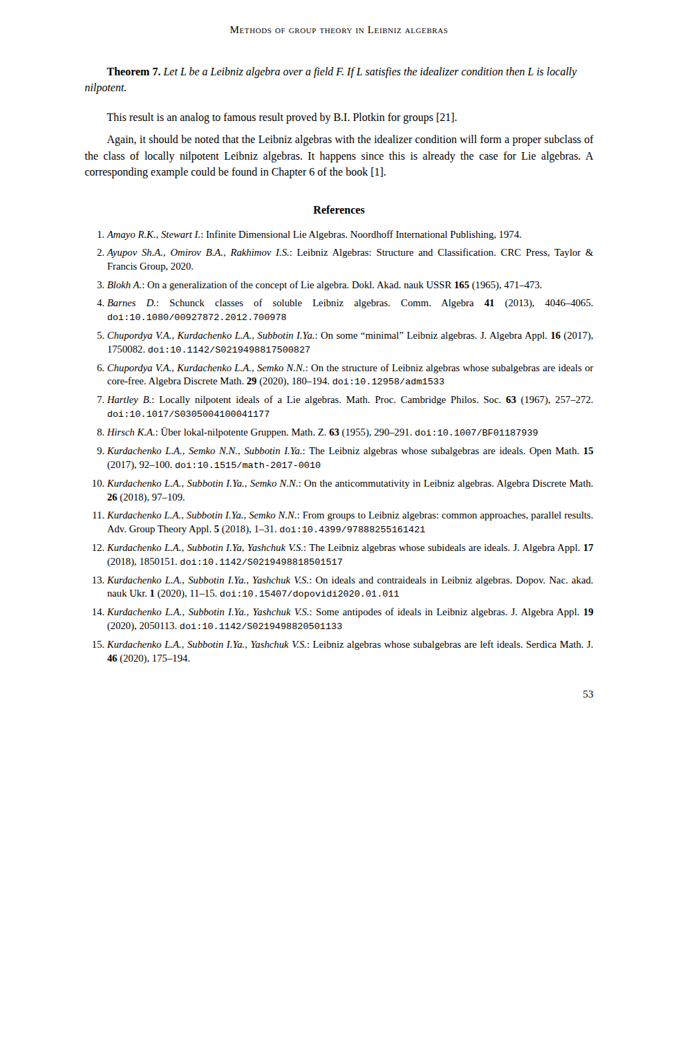Methods of group theory in Leibniz algebras
Theorem 7. Let L be a Leibniz algebra over a field F. If L satisfies the idealizer condition then L is locally nilpotent.
This result is an analog to famous result proved by B.I. Plotkin for groups [21].
Again, it should be noted that the Leibniz algebras with the idealizer condition will form a proper subclass of the class of locally nilpotent Leibniz algebras. It happens since this is already the case for Lie algebras. A corresponding example could be found in Chapter 6 of the book [1].
References
Amayo R.K., Stewart I.: Infinite Dimensional Lie Algebras. Noordhoff International Publishing, 1974.
Ayupov Sh.A., Omirov B.A., Rakhimov I.S.: Leibniz Algebras: Structure and Classification. CRC Press, Taylor & Francis Group, 2020.
Blokh A.: On a generalization of the concept of Lie algebra. Dokl. Akad. nauk USSR 165 (1965), 471–473.
Barnes D.: Schunck classes of soluble Leibniz algebras. Comm. Algebra 41 (2013), 4046–4065. doi:10.1080/00927872.2012.700978
Chupordya V.A., Kurdachenko L.A., Subbotin I.Ya.: On some “minimal” Leibniz algebras. J. Algebra Appl. 16 (2017), 1750082. doi:10.1142/S0219498817500827
Chupordya V.A., Kurdachenko L.A., Semko N.N.: On the structure of Leibniz algebras whose subalgebras are ideals or core-free. Algebra Discrete Math. 29 (2020), 180–194. doi:10.12958/adm1533
Hartley B.: Locally nilpotent ideals of a Lie algebras. Math. Proc. Cambridge Philos. Soc. 63 (1967), 257–272. doi:10.1017/S0305004100041177
Hirsch K.A.: Über lokal-nilpotente Gruppen. Math. Z. 63 (1955), 290–291. doi:10.1007/BF01187939
Kurdachenko L.A., Semko N.N., Subbotin I.Ya.: The Leibniz algebras whose subalgebras are ideals. Open Math. 15 (2017), 92–100. doi:10.1515/math-2017-0010
Kurdachenko L.A., Subbotin I.Ya., Semko N.N.: On the anticommutativity in Leibniz algebras. Algebra Discrete Math. 26 (2018), 97–109.
Kurdachenko L.A., Subbotin I.Ya., Semko N.N.: From groups to Leibniz algebras: common approaches, parallel results. Adv. Group Theory Appl. 5 (2018), 1–31. doi:10.4399/97888255161421
Kurdachenko L.A., Subbotin I.Ya, Yashchuk V.S.: The Leibniz algebras whose subideals are ideals. J. Algebra Appl. 17 (2018), 1850151. doi:10.1142/S0219498818501517
Kurdachenko L.A., Subbotin I.Ya., Yashchuk V.S.: On ideals and contraideals in Leibniz algebras. Dopov. Nac. akad. nauk Ukr. 1 (2020), 11–15. doi:10.15407/dopovidi2020.01.011
Kurdachenko L.A., Subbotin I.Ya., Yashchuk V.S.: Some antipodes of ideals in Leibniz algebras. J. Algebra Appl. 19 (2020), 2050113. doi:10.1142/S0219498820501133
Kurdachenko L.A., Subbotin I.Ya., Yashchuk V.S.: Leibniz algebras whose subalgebras are left ideals. Serdica Math. J. 46 (2020), 175–194.
53